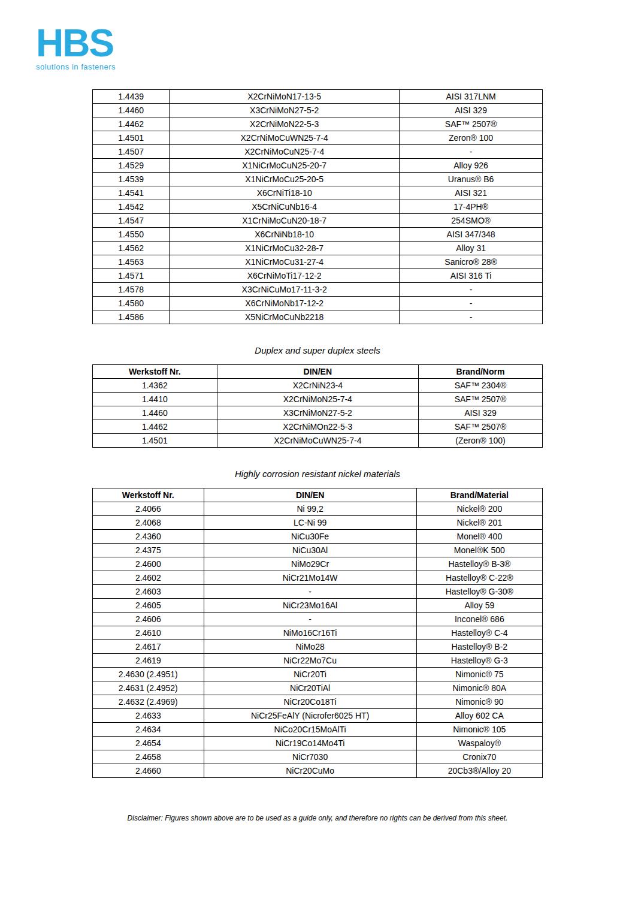HBS
solutions in fasteners
| 1.4439 | X2CrNiMoN17-13-5 | AISI 317LNM |
| 1.4460 | X3CrNiMoN27-5-2 | AISI 329 |
| 1.4462 | X2CrNiMoN22-5-3 | SAF™ 2507® |
| 1.4501 | X2CrNiMoCuWN25-7-4 | Zeron® 100 |
| 1.4507 | X2CrNiMoCuN25-7-4 | - |
| 1.4529 | X1NiCrMoCuN25-20-7 | Alloy 926 |
| 1.4539 | X1NiCrMoCu25-20-5 | Uranus® B6 |
| 1.4541 | X6CrNiTi18-10 | AISI 321 |
| 1.4542 | X5CrNiCuNb16-4 | 17-4PH® |
| 1.4547 | X1CrNiMoCuN20-18-7 | 254SMO® |
| 1.4550 | X6CrNiNb18-10 | AISI 347/348 |
| 1.4562 | X1NiCrMoCu32-28-7 | Alloy 31 |
| 1.4563 | X1NiCrMoCu31-27-4 | Sanicro® 28® |
| 1.4571 | X6CrNiMoTi17-12-2 | AISI 316 Ti |
| 1.4578 | X3CrNiCuMo17-11-3-2 | - |
| 1.4580 | X6CrNiMoNb17-12-2 | - |
| 1.4586 | X5NiCrMoCuNb2218 | - |
Duplex and super duplex steels
| Werkstoff Nr. | DIN/EN | Brand/Norm |
| --- | --- | --- |
| 1.4362 | X2CrNiN23-4 | SAF™ 2304® |
| 1.4410 | X2CrNiMoN25-7-4 | SAF™ 2507® |
| 1.4460 | X3CrNiMoN27-5-2 | AISI 329 |
| 1.4462 | X2CrNiMOn22-5-3 | SAF™ 2507® |
| 1.4501 | X2CrNiMoCuWN25-7-4 | (Zeron® 100) |
Highly corrosion resistant nickel materials
| Werkstoff Nr. | DIN/EN | Brand/Material |
| --- | --- | --- |
| 2.4066 | Ni 99,2 | Nickel® 200 |
| 2.4068 | LC-Ni 99 | Nickel® 201 |
| 2.4360 | NiCu30Fe | Monel® 400 |
| 2.4375 | NiCu30Al | Monel®K 500 |
| 2.4600 | NiMo29Cr | Hastelloy® B-3® |
| 2.4602 | NiCr21Mo14W | Hastelloy® C-22® |
| 2.4603 | - | Hastelloy® G-30® |
| 2.4605 | NiCr23Mo16Al | Alloy 59 |
| 2.4606 | - | Inconel® 686 |
| 2.4610 | NiMo16Cr16Ti | Hastelloy® C-4 |
| 2.4617 | NiMo28 | Hastelloy® B-2 |
| 2.4619 | NiCr22Mo7Cu | Hastelloy® G-3 |
| 2.4630 (2.4951) | NiCr20Ti | Nimonic® 75 |
| 2.4631 (2.4952) | NiCr20TiAl | Nimonic® 80A |
| 2.4632 (2.4969) | NiCr20Co18Ti | Nimonic® 90 |
| 2.4633 | NiCr25FeAlY (Nicrofer6025 HT) | Alloy 602 CA |
| 2.4634 | NiCo20Cr15MoAlTi | Nimonic® 105 |
| 2.4654 | NiCr19Co14Mo4Ti | Waspaloy® |
| 2.4658 | NiCr7030 | Cronix70 |
| 2.4660 | NiCr20CuMo | 20Cb3®/Alloy 20 |
Disclaimer: Figures shown above are to be used as a guide only, and therefore no rights can be derived from this sheet.